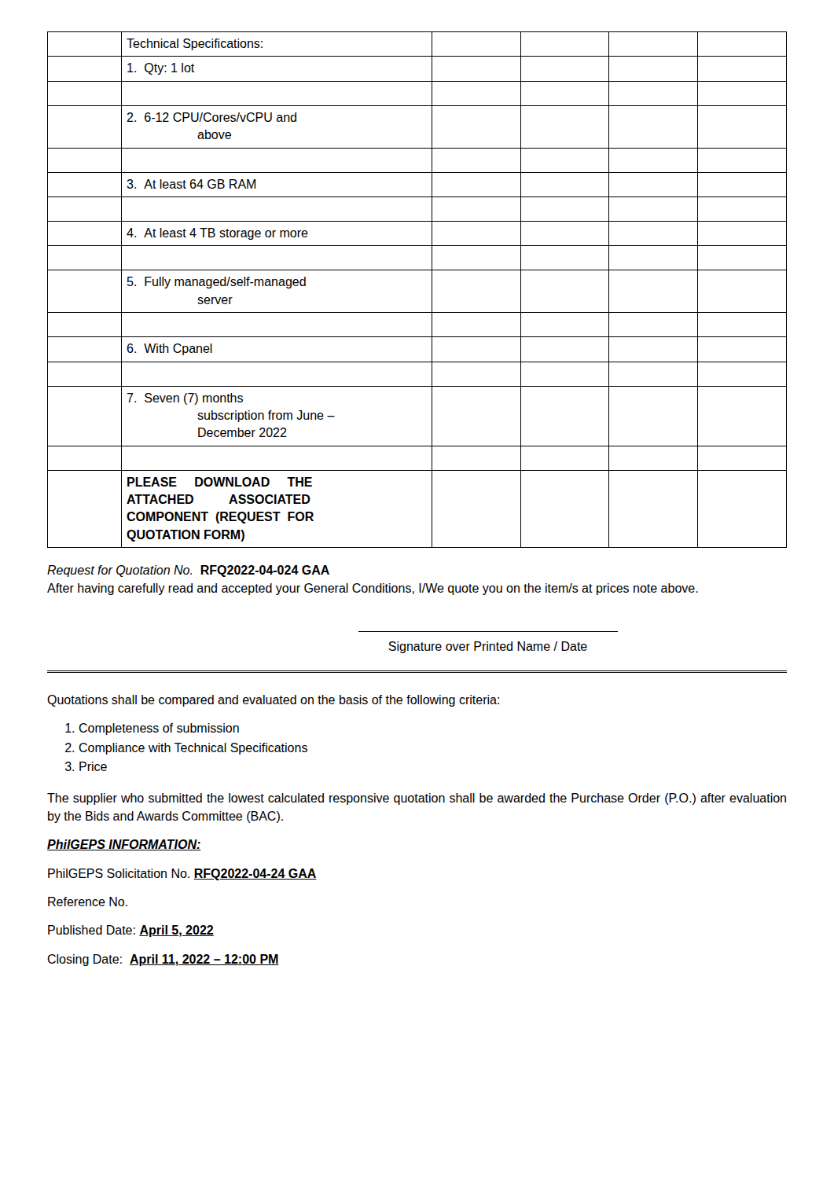| | Technical Specifications: | | | | |
| | 1. Qty: 1 lot | | | | |
| | 2. 6-12 CPU/Cores/vCPU and above | | | | |
| | 3. At least 64 GB RAM | | | | |
| | 4. At least 4 TB storage or more | | | | |
| | 5. Fully managed/self-managed server | | | | |
| | 6. With Cpanel | | | | |
| | 7. Seven (7) months subscription from June – December 2022 | | | | |
| | PLEASE DOWNLOAD THE ATTACHED ASSOCIATED COMPONENT (REQUEST FOR QUOTATION FORM) | | | | |
Request for Quotation No. RFQ2022-04-024 GAA
After having carefully read and accepted your General Conditions, I/We quote you on the item/s at prices note above.
Signature over Printed Name / Date
Quotations shall be compared and evaluated on the basis of the following criteria:
Completeness of submission
Compliance with Technical Specifications
Price
The supplier who submitted the lowest calculated responsive quotation shall be awarded the Purchase Order (P.O.) after evaluation by the Bids and Awards Committee (BAC).
PhilGEPS INFORMATION:
PhilGEPS Solicitation No. RFQ2022-04-24 GAA
Reference No.
Published Date: April 5, 2022
Closing Date: April 11, 2022 – 12:00 PM